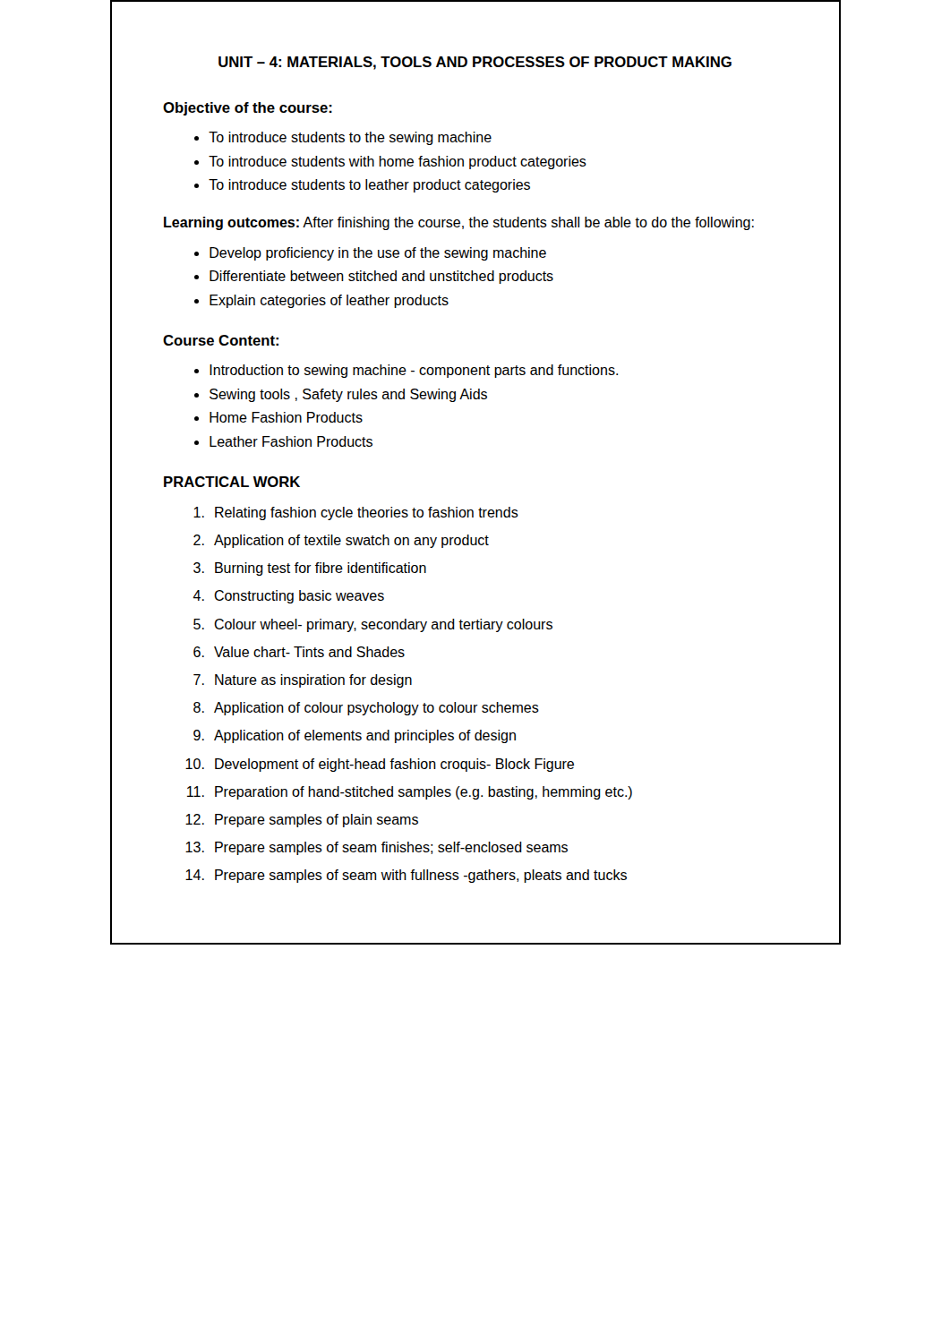UNIT – 4: MATERIALS, TOOLS AND PROCESSES OF PRODUCT MAKING
Objective of the course:
To introduce students to the sewing machine
To introduce students with home fashion product categories
To introduce students to leather product categories
Learning outcomes: After finishing the course, the students shall be able to do the following:
Develop proficiency in the use of the sewing machine
Differentiate between stitched and unstitched products
Explain categories of leather products
Course Content:
Introduction to sewing machine - component parts and functions.
Sewing tools , Safety rules and Sewing Aids
Home Fashion Products
Leather Fashion Products
PRACTICAL WORK
Relating fashion cycle theories to fashion trends
Application of textile swatch on any product
Burning test for fibre identification
Constructing basic weaves
Colour wheel- primary, secondary and tertiary colours
Value chart- Tints and Shades
Nature as inspiration for design
Application of colour psychology to colour schemes
Application of elements and principles of design
Development of eight-head fashion croquis- Block Figure
Preparation of hand-stitched samples (e.g. basting, hemming etc.)
Prepare samples of plain seams
Prepare samples of seam finishes; self-enclosed seams
Prepare samples of seam with fullness -gathers, pleats and tucks